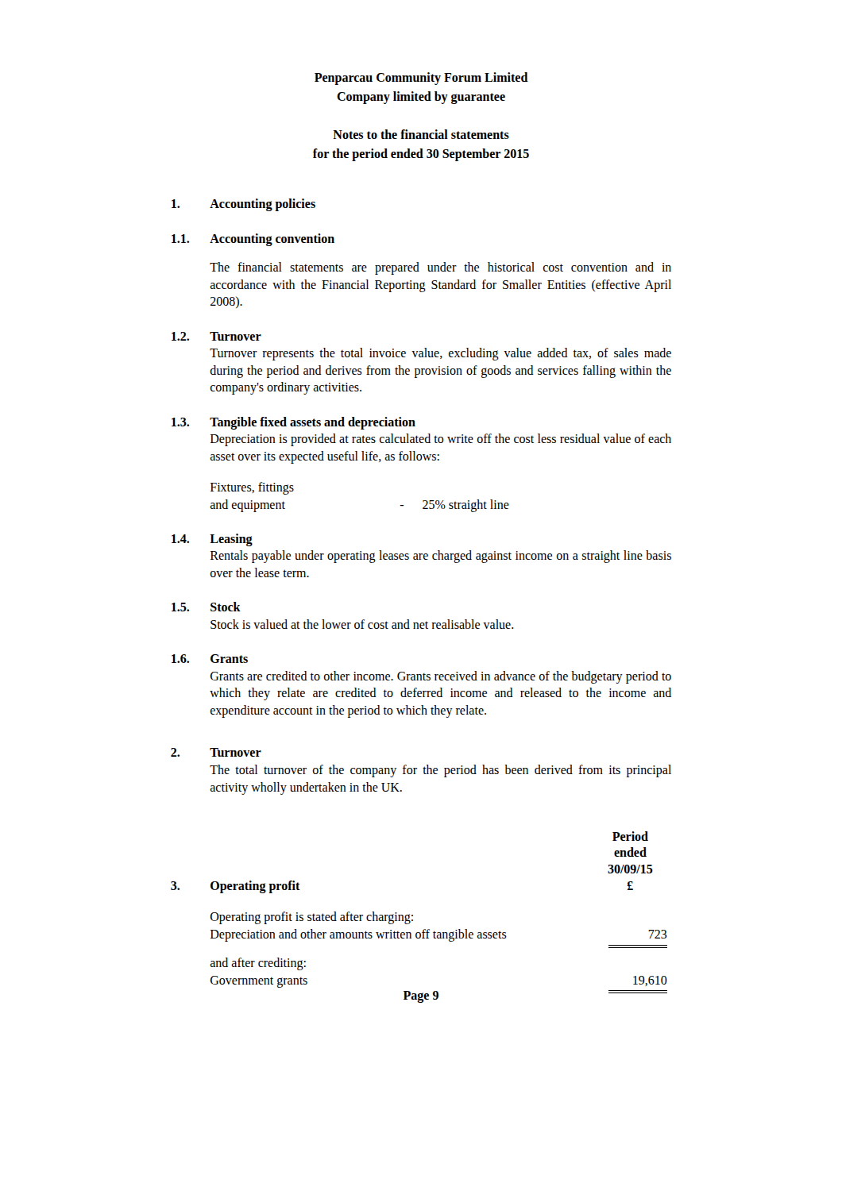Penparcau Community Forum Limited
Company limited by guarantee
Notes to the financial statements
for the period ended 30 September 2015
1.
Accounting policies
1.1.
Accounting convention
The financial statements are prepared under the historical cost convention and in accordance with the Financial Reporting Standard for Smaller Entities (effective April 2008).
1.2.
Turnover
Turnover represents the total invoice value, excluding value added tax, of sales made during the period and derives from the provision of goods and services falling within the company's ordinary activities.
1.3.
Tangible fixed assets and depreciation
Depreciation is provided at rates calculated to write off the cost less residual value of each asset over its expected useful life, as follows:
| Fixtures, fittings | | |
| and equipment | - | 25% straight line |
1.4.
Leasing
Rentals payable under operating leases are charged against income on a straight line basis over the lease term.
1.5.
Stock
Stock is valued at the lower of cost and net realisable value.
1.6.
Grants
Grants are credited to other income. Grants received in advance of the budgetary period to which they relate are credited to deferred income and released to the income and expenditure account in the period to which they relate.
2.
Turnover
The total turnover of the company for the period has been derived from its principal activity wholly undertaken in the UK.
Period
ended
3.
Operating profit
30/09/15
£
Operating profit is stated after charging:
Depreciation and other amounts written off tangible assets
723
and after crediting:
Government grants
19,610
Page 9